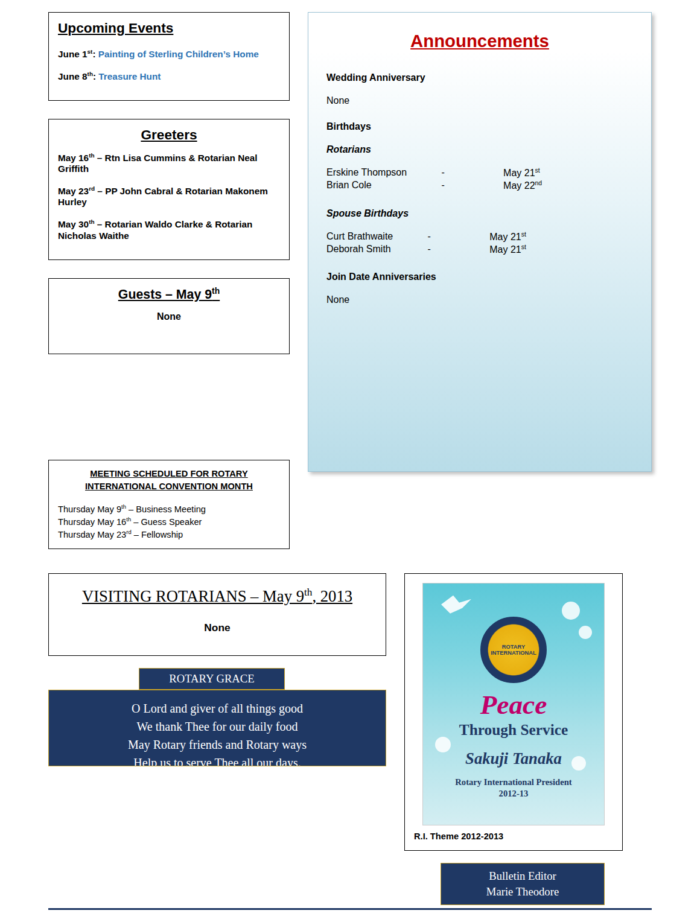Upcoming Events
June 1st: Painting of Sterling Children’s Home
June 8th: Treasure Hunt
Greeters
May 16th – Rtn Lisa Cummins & Rotarian Neal Griffith
May 23rd – PP John Cabral & Rotarian Makonem Hurley
May 30th – Rotarian Waldo Clarke & Rotarian Nicholas Waithe
Guests – May 9th
None
Announcements
Wedding Anniversary
None
Birthdays
Rotarians
| Erskine Thompson | - | May 21 st |
| Brian Cole | - | May 22 nd |
Spouse Birthdays
| Curt Brathwaite | - | May 21 st |
| Deborah Smith | - | May 21 st |
Join Date Anniversaries
None
MEETING SCHEDULED FOR ROTARY
INTERNATIONAL CONVENTION MONTH
Thursday May 9th – Business Meeting
Thursday May 16th – Guess Speaker
Thursday May 23rd – Fellowship
VISITING ROTARIANS – May 9th, 2013
None
ROTARY GRACE
O Lord and giver of all things good
We thank Thee for our daily food
May Rotary friends and Rotary ways
Help us to serve Thee all our days.
ROTARY
INTERNATIONAL
Peace
Through Service
Sakuji Tanaka
Rotary International President
2012-13
R.I. Theme 2012-2013
Bulletin Editor
Marie Theodore